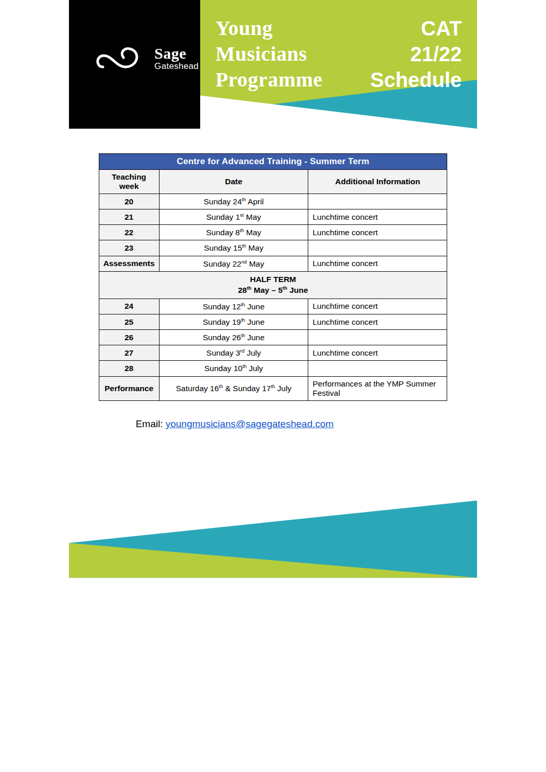Sage
Gateshead
Young
Musicians
Programme
CAT
21/22
Schedule
| Centre for Advanced Training - Summer Term |
| Teaching week | Date | Additional Information |
| 20 | Sunday 24 th April | |
| 21 | Sunday 1 st May | Lunchtime concert |
| 22 | Sunday 8 th May | Lunchtime concert |
| 23 | Sunday 15 th May | |
| Assessments | Sunday 22 nd May | Lunchtime concert |
| HALF TERM 28 th May – 5 th June |
| 24 | Sunday 12 th June | Lunchtime concert |
| 25 | Sunday 19 th June | Lunchtime concert |
| 26 | Sunday 26 th June | |
| 27 | Sunday 3 rd July | Lunchtime concert |
| 28 | Sunday 10 th July | |
| Performance | Saturday 16 th & Sunday 17 th July | Performances at the YMP Summer Festival |
Email: youngmusicians@sagegateshead.com